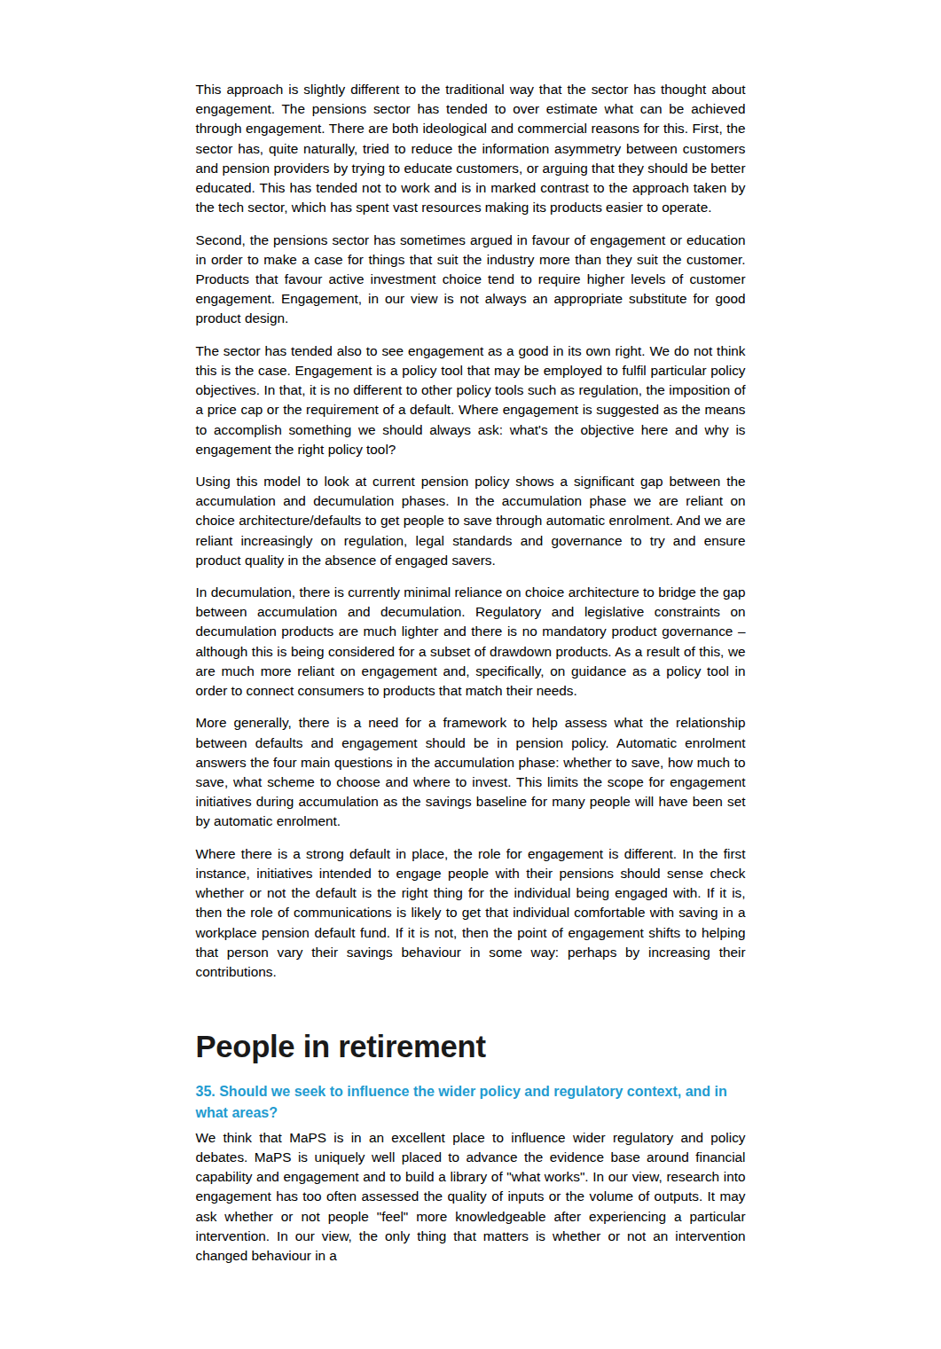This approach is slightly different to the traditional way that the sector has thought about engagement. The pensions sector has tended to over estimate what can be achieved through engagement. There are both ideological and commercial reasons for this. First, the sector has, quite naturally, tried to reduce the information asymmetry between customers and pension providers by trying to educate customers, or arguing that they should be better educated. This has tended not to work and is in marked contrast to the approach taken by the tech sector, which has spent vast resources making its products easier to operate.
Second, the pensions sector has sometimes argued in favour of engagement or education in order to make a case for things that suit the industry more than they suit the customer. Products that favour active investment choice tend to require higher levels of customer engagement. Engagement, in our view is not always an appropriate substitute for good product design.
The sector has tended also to see engagement as a good in its own right. We do not think this is the case. Engagement is a policy tool that may be employed to fulfil particular policy objectives. In that, it is no different to other policy tools such as regulation, the imposition of a price cap or the requirement of a default. Where engagement is suggested as the means to accomplish something we should always ask: what's the objective here and why is engagement the right policy tool?
Using this model to look at current pension policy shows a significant gap between the accumulation and decumulation phases. In the accumulation phase we are reliant on choice architecture/defaults to get people to save through automatic enrolment. And we are reliant increasingly on regulation, legal standards and governance to try and ensure product quality in the absence of engaged savers.
In decumulation, there is currently minimal reliance on choice architecture to bridge the gap between accumulation and decumulation. Regulatory and legislative constraints on decumulation products are much lighter and there is no mandatory product governance – although this is being considered for a subset of drawdown products. As a result of this, we are much more reliant on engagement and, specifically, on guidance as a policy tool in order to connect consumers to products that match their needs.
More generally, there is a need for a framework to help assess what the relationship between defaults and engagement should be in pension policy. Automatic enrolment answers the four main questions in the accumulation phase: whether to save, how much to save, what scheme to choose and where to invest. This limits the scope for engagement initiatives during accumulation as the savings baseline for many people will have been set by automatic enrolment.
Where there is a strong default in place, the role for engagement is different. In the first instance, initiatives intended to engage people with their pensions should sense check whether or not the default is the right thing for the individual being engaged with. If it is, then the role of communications is likely to get that individual comfortable with saving in a workplace pension default fund. If it is not, then the point of engagement shifts to helping that person vary their savings behaviour in some way: perhaps by increasing their contributions.
People in retirement
35. Should we seek to influence the wider policy and regulatory context, and in what areas?
We think that MaPS is in an excellent place to influence wider regulatory and policy debates. MaPS is uniquely well placed to advance the evidence base around financial capability and engagement and to build a library of "what works". In our view, research into engagement has too often assessed the quality of inputs or the volume of outputs. It may ask whether or not people "feel" more knowledgeable after experiencing a particular intervention. In our view, the only thing that matters is whether or not an intervention changed behaviour in a